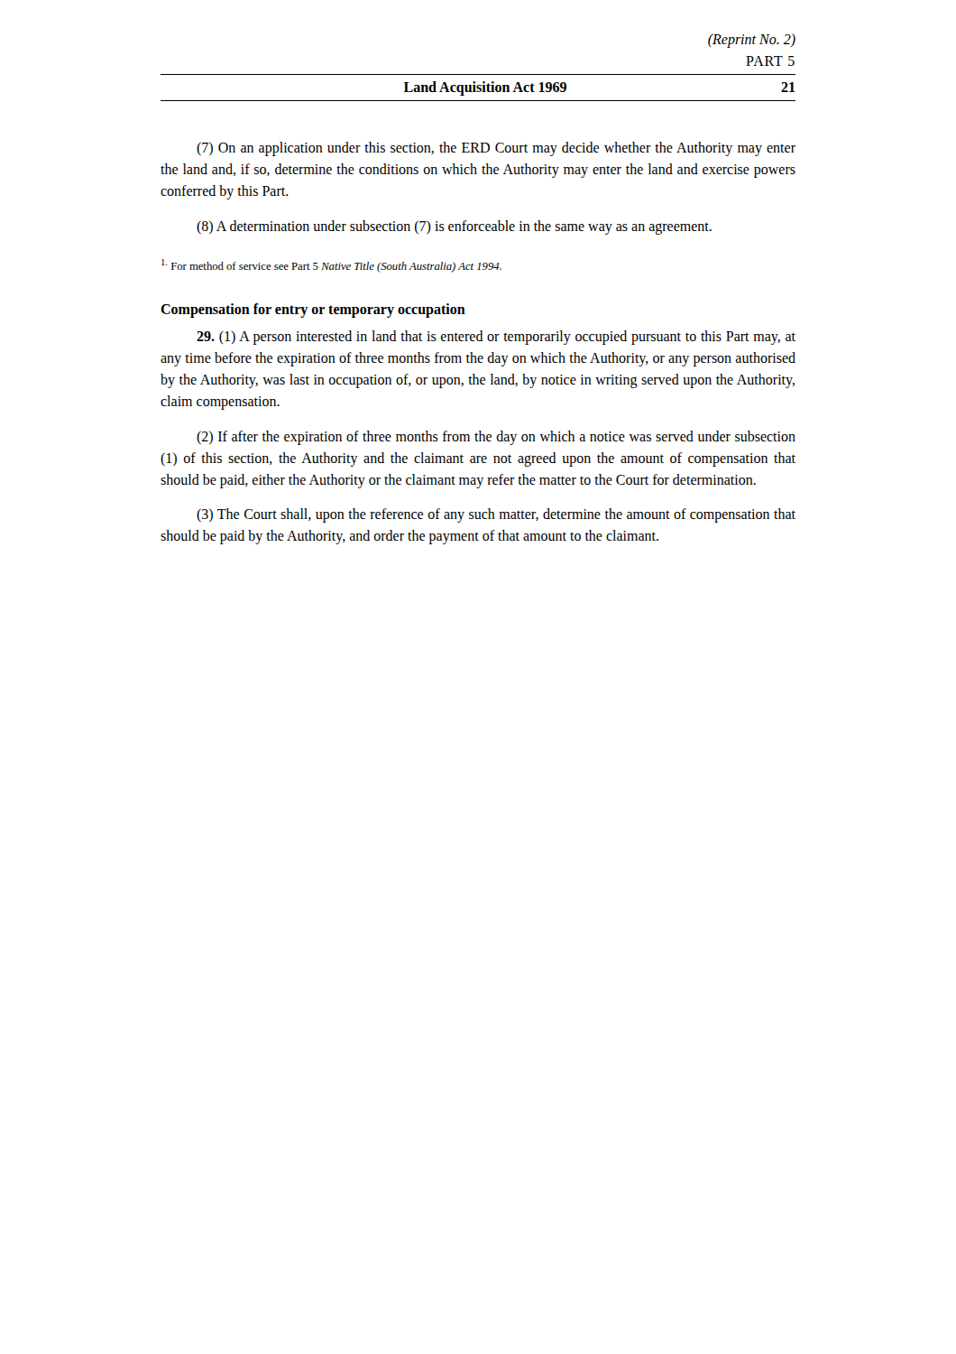(Reprint No. 2)
Part 5
Land Acquisition Act 1969
21
(7) On an application under this section, the ERD Court may decide whether the Authority may enter the land and, if so, determine the conditions on which the Authority may enter the land and exercise powers conferred by this Part.
(8) A determination under subsection (7) is enforceable in the same way as an agreement.
1. For method of service see Part 5 Native Title (South Australia) Act 1994.
Compensation for entry or temporary occupation
29. (1) A person interested in land that is entered or temporarily occupied pursuant to this Part may, at any time before the expiration of three months from the day on which the Authority, or any person authorised by the Authority, was last in occupation of, or upon, the land, by notice in writing served upon the Authority, claim compensation.
(2) If after the expiration of three months from the day on which a notice was served under subsection (1) of this section, the Authority and the claimant are not agreed upon the amount of compensation that should be paid, either the Authority or the claimant may refer the matter to the Court for determination.
(3) The Court shall, upon the reference of any such matter, determine the amount of compensation that should be paid by the Authority, and order the payment of that amount to the claimant.